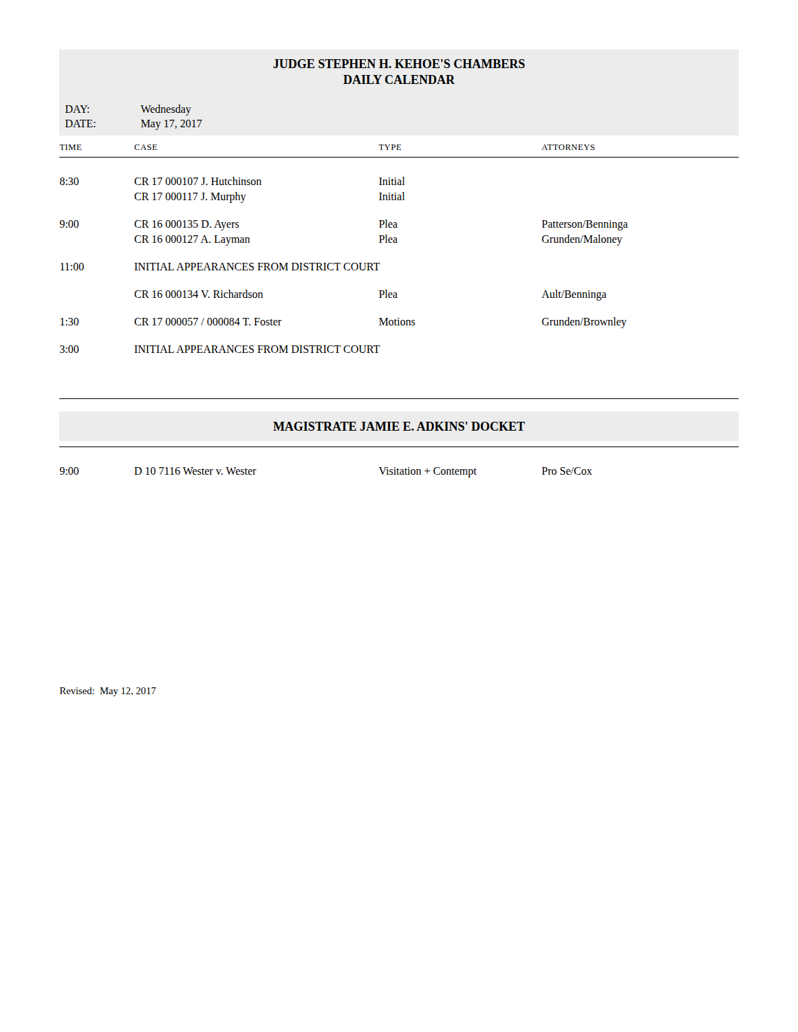JUDGE STEPHEN H. KEHOE'S CHAMBERS
DAILY CALENDAR
| DAY: | Wednesday |
| DATE: | May 17, 2017 |
| TIME | CASE | TYPE | ATTORNEYS |
| --- | --- | --- | --- |
| 8:30 | CR 17 000107 J. Hutchinson | Initial | |
| | CR 17 000117 J. Murphy | Initial | |
| 9:00 | CR 16 000135 D. Ayers | Plea | Patterson/Benninga |
| | CR 16 000127 A. Layman | Plea | Grunden/Maloney |
| 11:00 | INITIAL APPEARANCES FROM DISTRICT COURT |
| | CR 16 000134 V. Richardson | Plea | Ault/Benninga |
| 1:30 | CR 17 000057 / 000084 T. Foster | Motions | Grunden/Brownley |
| 3:00 | INITIAL APPEARANCES FROM DISTRICT COURT |
MAGISTRATE JAMIE E. ADKINS' DOCKET
| 9:00 | D 10 7116 Wester v. Wester | Visitation + Contempt | Pro Se/Cox |
Revised: May 12, 2017